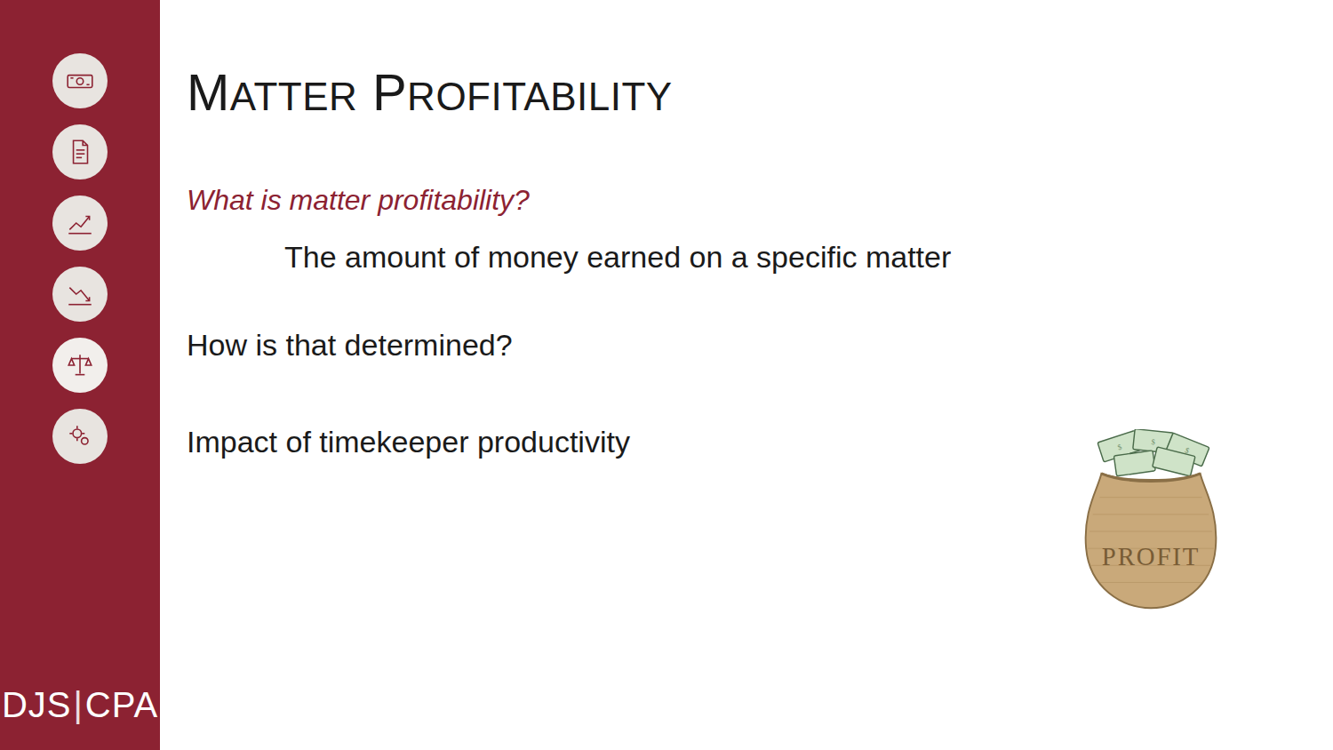DJS|CPA
MATTER PROFITABILITY
What is matter profitability?
The amount of money earned on a specific matter
How is that determined?
Impact of timekeeper productivity
$ $ $ PROFIT